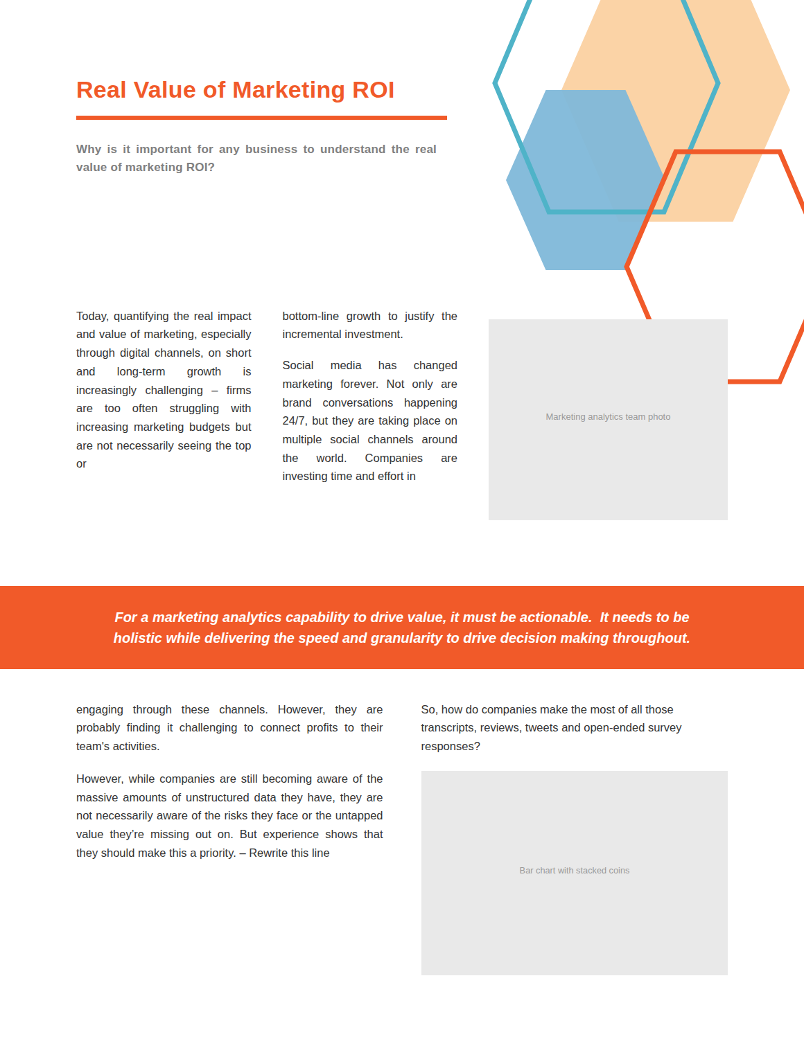Real Value of Marketing ROI
Why is it important for any business to understand the real value of marketing ROI?
Today, quantifying the real impact and value of marketing, especially through digital channels, on short and long-term growth is increasingly challenging – firms are too often struggling with increasing marketing budgets but are not necessarily seeing the top or
bottom-line growth to justify the incremental investment.
Social media has changed marketing forever. Not only are brand conversations happening 24/7, but they are taking place on multiple social channels around the world. Companies are investing time and effort in
For a marketing analytics capability to drive value, it must be actionable. It needs to be holistic while delivering the speed and granularity to drive decision making throughout.
engaging through these channels. However, they are probably finding it challenging to connect profits to their team's activities.
However, while companies are still becoming aware of the massive amounts of unstructured data they have, they are not necessarily aware of the risks they face or the untapped value they’re missing out on. But experience shows that they should make this a priority. – Rewrite this line
So, how do companies make the most of all those transcripts, reviews, tweets and open-ended survey responses?